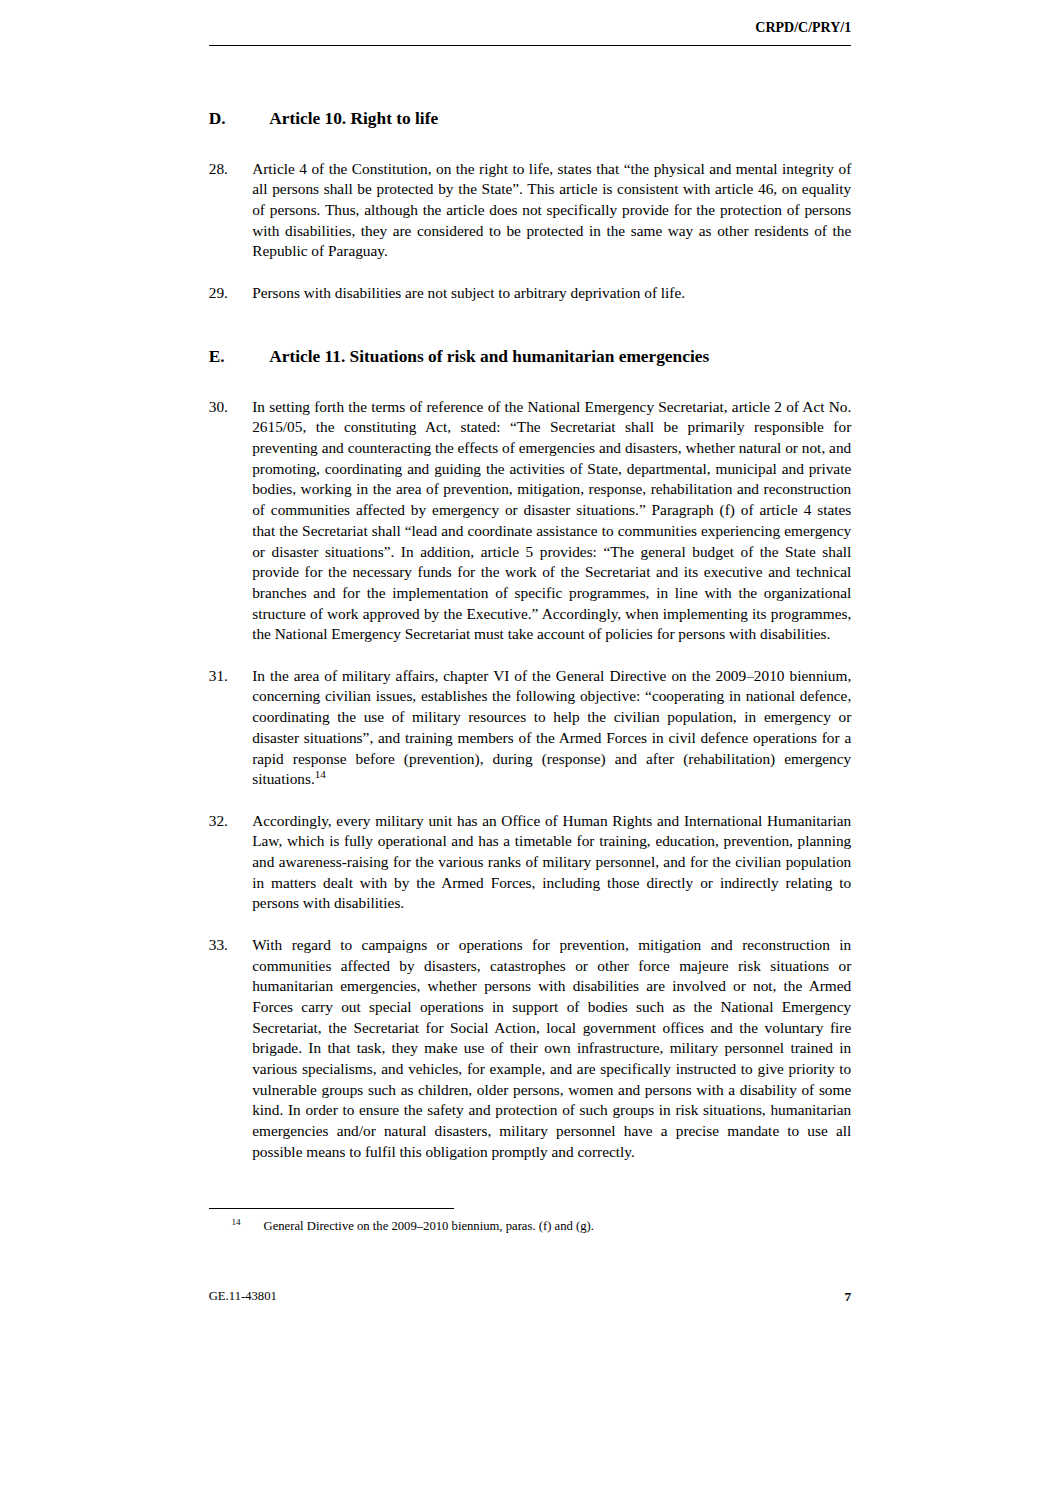CRPD/C/PRY/1
D. Article 10. Right to life
28. Article 4 of the Constitution, on the right to life, states that “the physical and mental integrity of all persons shall be protected by the State”. This article is consistent with article 46, on equality of persons. Thus, although the article does not specifically provide for the protection of persons with disabilities, they are considered to be protected in the same way as other residents of the Republic of Paraguay.
29. Persons with disabilities are not subject to arbitrary deprivation of life.
E. Article 11. Situations of risk and humanitarian emergencies
30. In setting forth the terms of reference of the National Emergency Secretariat, article 2 of Act No. 2615/05, the constituting Act, stated: “The Secretariat shall be primarily responsible for preventing and counteracting the effects of emergencies and disasters, whether natural or not, and promoting, coordinating and guiding the activities of State, departmental, municipal and private bodies, working in the area of prevention, mitigation, response, rehabilitation and reconstruction of communities affected by emergency or disaster situations.” Paragraph (f) of article 4 states that the Secretariat shall “lead and coordinate assistance to communities experiencing emergency or disaster situations”. In addition, article 5 provides: “The general budget of the State shall provide for the necessary funds for the work of the Secretariat and its executive and technical branches and for the implementation of specific programmes, in line with the organizational structure of work approved by the Executive.” Accordingly, when implementing its programmes, the National Emergency Secretariat must take account of policies for persons with disabilities.
31. In the area of military affairs, chapter VI of the General Directive on the 2009–2010 biennium, concerning civilian issues, establishes the following objective: “cooperating in national defence, coordinating the use of military resources to help the civilian population, in emergency or disaster situations”, and training members of the Armed Forces in civil defence operations for a rapid response before (prevention), during (response) and after (rehabilitation) emergency situations.14
32. Accordingly, every military unit has an Office of Human Rights and International Humanitarian Law, which is fully operational and has a timetable for training, education, prevention, planning and awareness-raising for the various ranks of military personnel, and for the civilian population in matters dealt with by the Armed Forces, including those directly or indirectly relating to persons with disabilities.
33. With regard to campaigns or operations for prevention, mitigation and reconstruction in communities affected by disasters, catastrophes or other force majeure risk situations or humanitarian emergencies, whether persons with disabilities are involved or not, the Armed Forces carry out special operations in support of bodies such as the National Emergency Secretariat, the Secretariat for Social Action, local government offices and the voluntary fire brigade. In that task, they make use of their own infrastructure, military personnel trained in various specialisms, and vehicles, for example, and are specifically instructed to give priority to vulnerable groups such as children, older persons, women and persons with a disability of some kind. In order to ensure the safety and protection of such groups in risk situations, humanitarian emergencies and/or natural disasters, military personnel have a precise mandate to use all possible means to fulfil this obligation promptly and correctly.
14 General Directive on the 2009–2010 biennium, paras. (f) and (g).
GE.11-43801 7